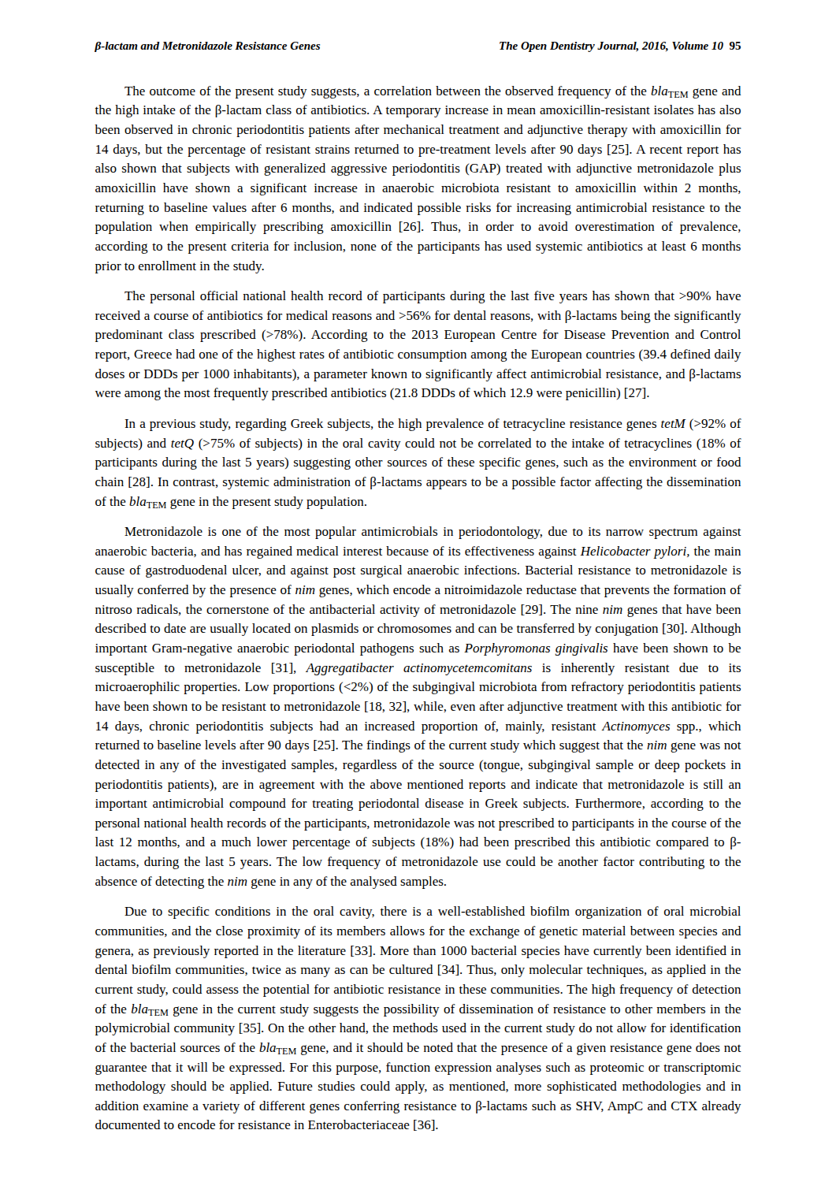β-lactam and Metronidazole Resistance Genes
The Open Dentistry Journal, 2016, Volume 10 95
The outcome of the present study suggests, a correlation between the observed frequency of the blaTEM gene and the high intake of the β-lactam class of antibiotics. A temporary increase in mean amoxicillin-resistant isolates has also been observed in chronic periodontitis patients after mechanical treatment and adjunctive therapy with amoxicillin for 14 days, but the percentage of resistant strains returned to pre-treatment levels after 90 days [25]. A recent report has also shown that subjects with generalized aggressive periodontitis (GAP) treated with adjunctive metronidazole plus amoxicillin have shown a significant increase in anaerobic microbiota resistant to amoxicillin within 2 months, returning to baseline values after 6 months, and indicated possible risks for increasing antimicrobial resistance to the population when empirically prescribing amoxicillin [26]. Thus, in order to avoid overestimation of prevalence, according to the present criteria for inclusion, none of the participants has used systemic antibiotics at least 6 months prior to enrollment in the study.
The personal official national health record of participants during the last five years has shown that >90% have received a course of antibiotics for medical reasons and >56% for dental reasons, with β-lactams being the significantly predominant class prescribed (>78%). According to the 2013 European Centre for Disease Prevention and Control report, Greece had one of the highest rates of antibiotic consumption among the European countries (39.4 defined daily doses or DDDs per 1000 inhabitants), a parameter known to significantly affect antimicrobial resistance, and β-lactams were among the most frequently prescribed antibiotics (21.8 DDDs of which 12.9 were penicillin) [27].
In a previous study, regarding Greek subjects, the high prevalence of tetracycline resistance genes tetM (>92% of subjects) and tetQ (>75% of subjects) in the oral cavity could not be correlated to the intake of tetracyclines (18% of participants during the last 5 years) suggesting other sources of these specific genes, such as the environment or food chain [28]. In contrast, systemic administration of β-lactams appears to be a possible factor affecting the dissemination of the blaTEM gene in the present study population.
Metronidazole is one of the most popular antimicrobials in periodontology, due to its narrow spectrum against anaerobic bacteria, and has regained medical interest because of its effectiveness against Helicobacter pylori, the main cause of gastroduodenal ulcer, and against post surgical anaerobic infections. Bacterial resistance to metronidazole is usually conferred by the presence of nim genes, which encode a nitroimidazole reductase that prevents the formation of nitroso radicals, the cornerstone of the antibacterial activity of metronidazole [29]. The nine nim genes that have been described to date are usually located on plasmids or chromosomes and can be transferred by conjugation [30]. Although important Gram-negative anaerobic periodontal pathogens such as Porphyromonas gingivalis have been shown to be susceptible to metronidazole [31], Aggregatibacter actinomycetemcomitans is inherently resistant due to its microaerophilic properties. Low proportions (<2%) of the subgingival microbiota from refractory periodontitis patients have been shown to be resistant to metronidazole [18, 32], while, even after adjunctive treatment with this antibiotic for 14 days, chronic periodontitis subjects had an increased proportion of, mainly, resistant Actinomyces spp., which returned to baseline levels after 90 days [25]. The findings of the current study which suggest that the nim gene was not detected in any of the investigated samples, regardless of the source (tongue, subgingival sample or deep pockets in periodontitis patients), are in agreement with the above mentioned reports and indicate that metronidazole is still an important antimicrobial compound for treating periodontal disease in Greek subjects. Furthermore, according to the personal national health records of the participants, metronidazole was not prescribed to participants in the course of the last 12 months, and a much lower percentage of subjects (18%) had been prescribed this antibiotic compared to β-lactams, during the last 5 years. The low frequency of metronidazole use could be another factor contributing to the absence of detecting the nim gene in any of the analysed samples.
Due to specific conditions in the oral cavity, there is a well-established biofilm organization of oral microbial communities, and the close proximity of its members allows for the exchange of genetic material between species and genera, as previously reported in the literature [33]. More than 1000 bacterial species have currently been identified in dental biofilm communities, twice as many as can be cultured [34]. Thus, only molecular techniques, as applied in the current study, could assess the potential for antibiotic resistance in these communities. The high frequency of detection of the blaTEM gene in the current study suggests the possibility of dissemination of resistance to other members in the polymicrobial community [35]. On the other hand, the methods used in the current study do not allow for identification of the bacterial sources of the blaTEM gene, and it should be noted that the presence of a given resistance gene does not guarantee that it will be expressed. For this purpose, function expression analyses such as proteomic or transcriptomic methodology should be applied. Future studies could apply, as mentioned, more sophisticated methodologies and in addition examine a variety of different genes conferring resistance to β-lactams such as SHV, AmpC and CTX already documented to encode for resistance in Enterobacteriaceae [36].